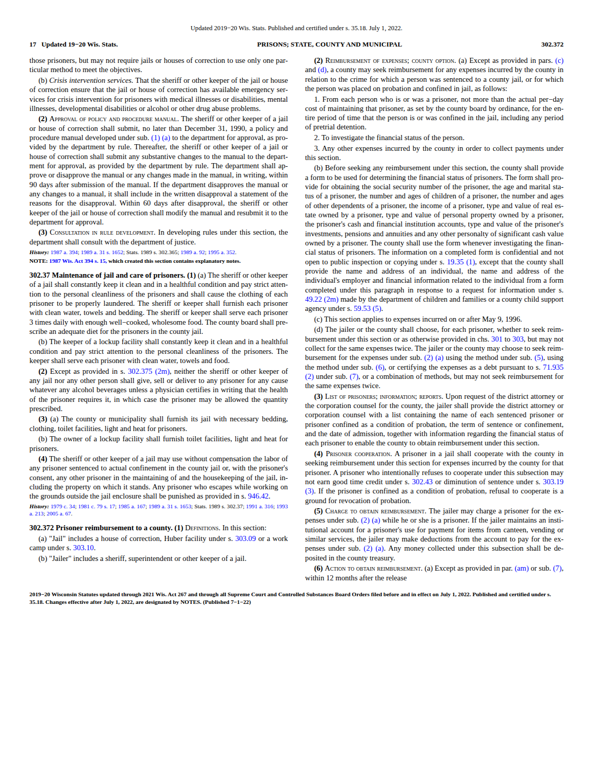Updated 2019−20 Wis. Stats. Published and certified under s. 35.18. July 1, 2022.
17 Updated 19−20 Wis. Stats. PRISONS; STATE, COUNTY AND MUNICIPAL 302.372
those prisoners, but may not require jails or houses of correction to use only one particular method to meet the objectives.
(b) Crisis intervention services. That the sheriff or other keeper of the jail or house of correction ensure that the jail or house of correction has available emergency services for crisis intervention for prisoners with medical illnesses or disabilities, mental illnesses, developmental disabilities or alcohol or other drug abuse problems.
(2) Approval of policy and procedure manual. The sheriff or other keeper of a jail or house of correction shall submit, no later than December 31, 1990, a policy and procedure manual developed under sub. (1) (a) to the department for approval, as provided by the department by rule. Thereafter, the sheriff or other keeper of a jail or house of correction shall submit any substantive changes to the manual to the department for approval, as provided by the department by rule. The department shall approve or disapprove the manual or any changes made in the manual, in writing, within 90 days after submission of the manual. If the department disapproves the manual or any changes to a manual, it shall include in the written disapproval a statement of the reasons for the disapproval. Within 60 days after disapproval, the sheriff or other keeper of the jail or house of correction shall modify the manual and resubmit it to the department for approval.
(3) Consultation in rule development. In developing rules under this section, the department shall consult with the department of justice.
History: 1987 a. 394; 1989 a. 31 s. 1652; Stats. 1989 s. 302.365; 1989 a. 92; 1995 a. 352.
NOTE: 1987 Wis. Act 394 s. 15, which created this section contains explanatory notes.
302.37 Maintenance of jail and care of prisoners. (1) (a) The sheriff or other keeper of a jail shall constantly keep it clean and in a healthful condition and pay strict attention to the personal cleanliness of the prisoners and shall cause the clothing of each prisoner to be properly laundered. The sheriff or keeper shall furnish each prisoner with clean water, towels and bedding. The sheriff or keeper shall serve each prisoner 3 times daily with enough well−cooked, wholesome food. The county board shall prescribe an adequate diet for the prisoners in the county jail.
(b) The keeper of a lockup facility shall constantly keep it clean and in a healthful condition and pay strict attention to the personal cleanliness of the prisoners. The keeper shall serve each prisoner with clean water, towels and food.
(2) Except as provided in s. 302.375 (2m), neither the sheriff or other keeper of any jail nor any other person shall give, sell or deliver to any prisoner for any cause whatever any alcohol beverages unless a physician certifies in writing that the health of the prisoner requires it, in which case the prisoner may be allowed the quantity prescribed.
(3) (a) The county or municipality shall furnish its jail with necessary bedding, clothing, toilet facilities, light and heat for prisoners.
(b) The owner of a lockup facility shall furnish toilet facilities, light and heat for prisoners.
(4) The sheriff or other keeper of a jail may use without compensation the labor of any prisoner sentenced to actual confinement in the county jail or, with the prisoner's consent, any other prisoner in the maintaining of and the housekeeping of the jail, including the property on which it stands. Any prisoner who escapes while working on the grounds outside the jail enclosure shall be punished as provided in s. 946.42.
History: 1979 c. 34; 1981 c. 79 s. 17; 1985 a. 167; 1989 a. 31 s. 1653; Stats. 1989 s. 302.37; 1991 a. 316; 1993 a. 213; 2005 a. 67.
302.372 Prisoner reimbursement to a county. (1) Definitions. In this section:
(a) "Jail" includes a house of correction, Huber facility under s. 303.09 or a work camp under s. 303.10.
(b) "Jailer" includes a sheriff, superintendent or other keeper of a jail.
(2) Reimbursement of expenses; county option. (a) Except as provided in pars. (c) and (d), a county may seek reimbursement for any expenses incurred by the county in relation to the crime for which a person was sentenced to a county jail, or for which the person was placed on probation and confined in jail, as follows:
1. From each person who is or was a prisoner, not more than the actual per−day cost of maintaining that prisoner, as set by the county board by ordinance, for the entire period of time that the person is or was confined in the jail, including any period of pretrial detention.
2. To investigate the financial status of the person.
3. Any other expenses incurred by the county in order to collect payments under this section.
(b) Before seeking any reimbursement under this section, the county shall provide a form to be used for determining the financial status of prisoners. The form shall provide for obtaining the social security number of the prisoner, the age and marital status of a prisoner, the number and ages of children of a prisoner, the number and ages of other dependents of a prisoner, the income of a prisoner, type and value of real estate owned by a prisoner, type and value of personal property owned by a prisoner, the prisoner's cash and financial institution accounts, type and value of the prisoner's investments, pensions and annuities and any other personalty of significant cash value owned by a prisoner. The county shall use the form whenever investigating the financial status of prisoners. The information on a completed form is confidential and not open to public inspection or copying under s. 19.35 (1), except that the county shall provide the name and address of an individual, the name and address of the individual's employer and financial information related to the individual from a form completed under this paragraph in response to a request for information under s. 49.22 (2m) made by the department of children and families or a county child support agency under s. 59.53 (5).
(c) This section applies to expenses incurred on or after May 9, 1996.
(d) The jailer or the county shall choose, for each prisoner, whether to seek reimbursement under this section or as otherwise provided in chs. 301 to 303, but may not collect for the same expenses twice. The jailer or the county may choose to seek reimbursement for the expenses under sub. (2) (a) using the method under sub. (5), using the method under sub. (6), or certifying the expenses as a debt pursuant to s. 71.935 (2) under sub. (7), or a combination of methods, but may not seek reimbursement for the same expenses twice.
(3) List of prisoners; information; reports. Upon request of the district attorney or the corporation counsel for the county, the jailer shall provide the district attorney or corporation counsel with a list containing the name of each sentenced prisoner or prisoner confined as a condition of probation, the term of sentence or confinement, and the date of admission, together with information regarding the financial status of each prisoner to enable the county to obtain reimbursement under this section.
(4) Prisoner cooperation. A prisoner in a jail shall cooperate with the county in seeking reimbursement under this section for expenses incurred by the county for that prisoner. A prisoner who intentionally refuses to cooperate under this subsection may not earn good time credit under s. 302.43 or diminution of sentence under s. 303.19 (3). If the prisoner is confined as a condition of probation, refusal to cooperate is a ground for revocation of probation.
(5) Charge to obtain reimbursement. The jailer may charge a prisoner for the expenses under sub. (2) (a) while he or she is a prisoner. If the jailer maintains an institutional account for a prisoner's use for payment for items from canteen, vending or similar services, the jailer may make deductions from the account to pay for the expenses under sub. (2) (a). Any money collected under this subsection shall be deposited in the county treasury.
(6) Action to obtain reimbursement. (a) Except as provided in par. (am) or sub. (7), within 12 months after the release
2019−20 Wisconsin Statutes updated through 2021 Wis. Act 267 and through all Supreme Court and Controlled Substances Board Orders filed before and in effect on July 1, 2022. Published and certified under s. 35.18. Changes effective after July 1, 2022, are designated by NOTES. (Published 7−1−22)